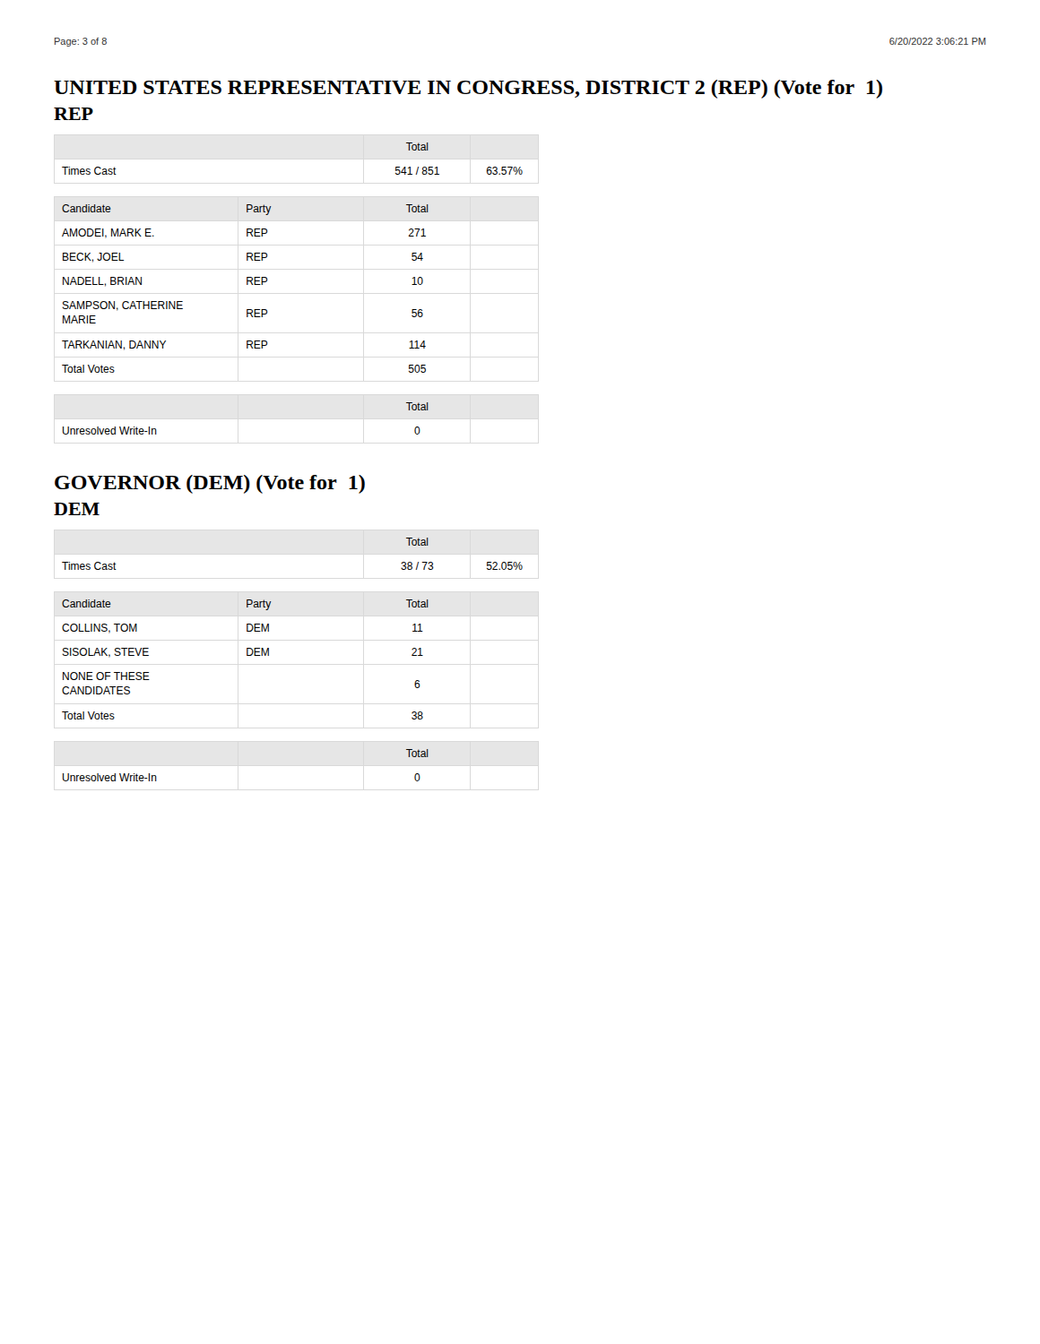Page: 3 of 8 6/20/2022 3:06:21 PM
UNITED STATES REPRESENTATIVE IN CONGRESS, DISTRICT 2 (REP) (Vote for 1)
REP
| | Total | |
| Times Cast | 541 / 851 | 63.57% |
| Candidate | Party | Total | |
| AMODEI, MARK E. | REP | 271 | |
| BECK, JOEL | REP | 54 | |
| NADELL, BRIAN | REP | 10 | |
| SAMPSON, CATHERINE MARIE | REP | 56 | |
| TARKANIAN, DANNY | REP | 114 | |
| Total Votes | | 505 | |
| | | Total | |
| Unresolved Write-In | | 0 | |
GOVERNOR (DEM) (Vote for 1)
DEM
| | Total | |
| Times Cast | 38 / 73 | 52.05% |
| Candidate | Party | Total | |
| COLLINS, TOM | DEM | 11 | |
| SISOLAK, STEVE | DEM | 21 | |
| NONE OF THESE CANDIDATES | | 6 | |
| Total Votes | | 38 | |
| | | Total | |
| Unresolved Write-In | | 0 | |